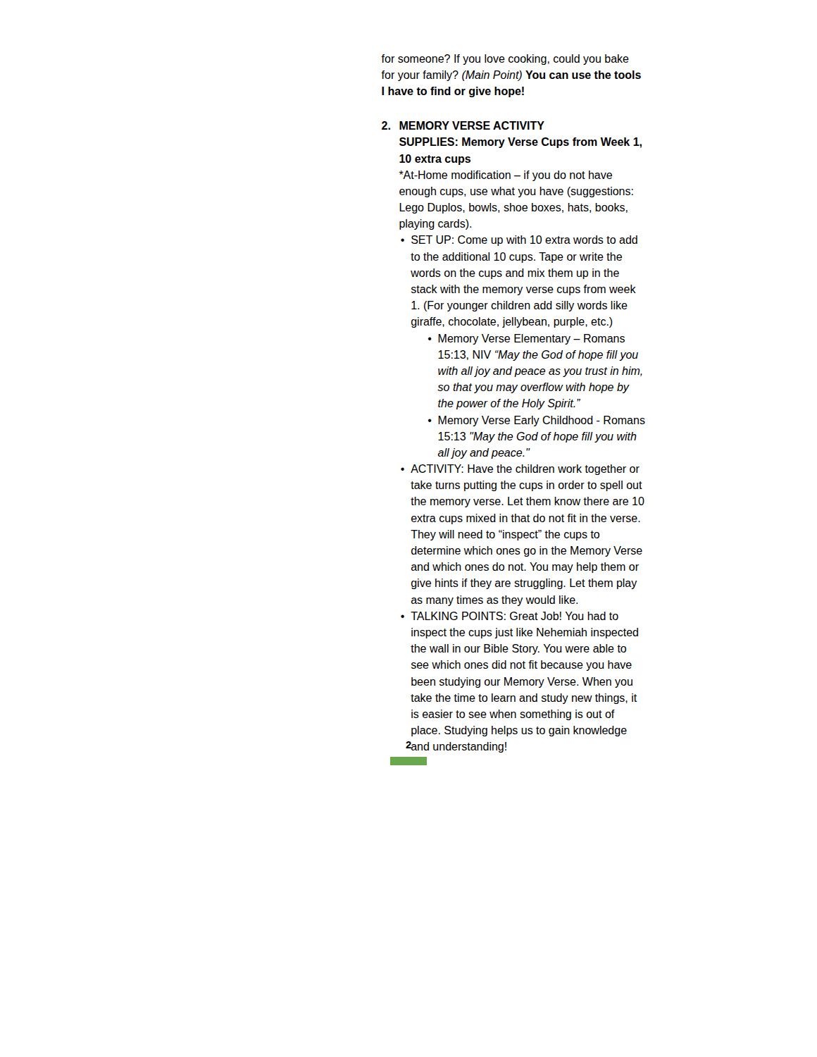for someone? If you love cooking, could you bake for your family? (Main Point) You can use the tools I have to find or give hope!
Memory Verse Activity
SUPPLIES: Memory Verse Cups from Week 1, 10 extra cups
*At-Home modification – if you do not have enough cups, use what you have (suggestions: Lego Duplos, bowls, shoe boxes, hats, books, playing cards).
SET UP: Come up with 10 extra words to add to the additional 10 cups. Tape or write the words on the cups and mix them up in the stack with the memory verse cups from week 1. (For younger children add silly words like giraffe, chocolate, jellybean, purple, etc.)
Memory Verse Elementary – Romans 15:13, NIV “May the God of hope fill you with all joy and peace as you trust in him, so that you may overflow with hope by the power of the Holy Spirit.”
Memory Verse Early Childhood - Romans 15:13 "May the God of hope fill you with all joy and peace."
ACTIVITY: Have the children work together or take turns putting the cups in order to spell out the memory verse. Let them know there are 10 extra cups mixed in that do not fit in the verse. They will need to “inspect” the cups to determine which ones go in the Memory Verse and which ones do not. You may help them or give hints if they are struggling. Let them play as many times as they would like.
TALKING POINTS: Great Job! You had to inspect the cups just like Nehemiah inspected the wall in our Bible Story. You were able to see which ones did not fit because you have been studying our Memory Verse. When you take the time to learn and study new things, it is easier to see when something is out of place. Studying helps us to gain knowledge and understanding!
2